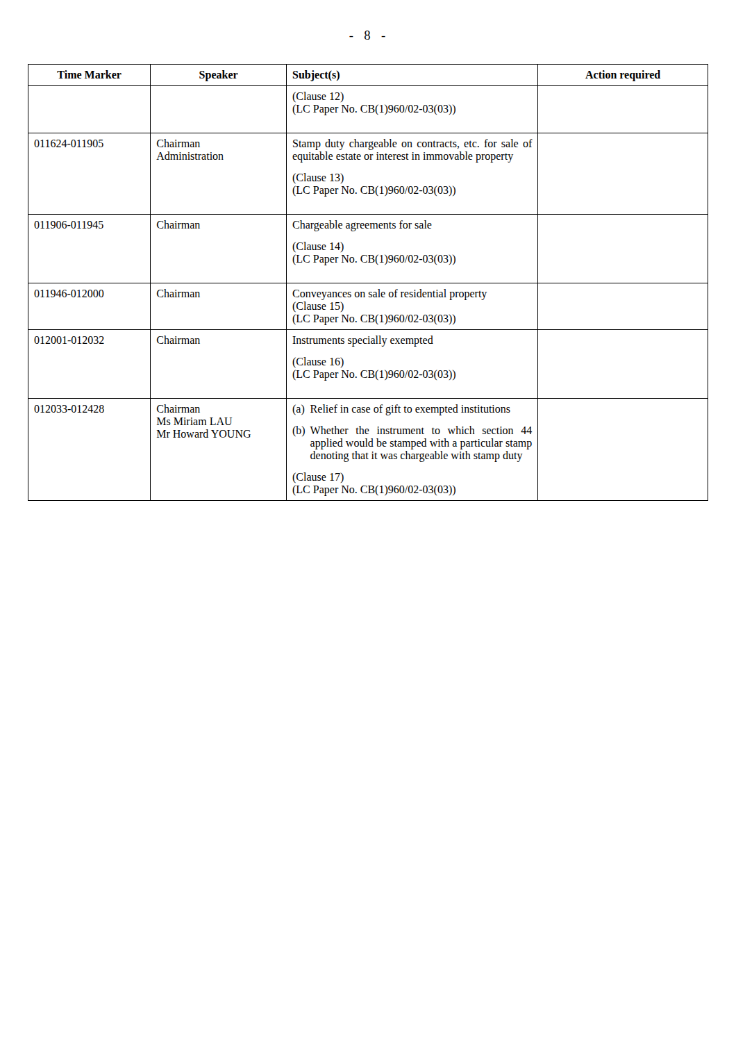- 8 -
| Time Marker | Speaker | Subject(s) | Action required |
| --- | --- | --- | --- |
| | | (Clause 12) (LC Paper No. CB(1)960/02-03(03)) | |
| 011624-011905 | Chairman Administration | Stamp duty chargeable on contracts, etc. for sale of equitable estate or interest in immovable property (Clause 13) (LC Paper No. CB(1)960/02-03(03)) | |
| 011906-011945 | Chairman | Chargeable agreements for sale (Clause 14) (LC Paper No. CB(1)960/02-03(03)) | |
| 011946-012000 | Chairman | Conveyances on sale of residential property (Clause 15) (LC Paper No. CB(1)960/02-03(03)) | |
| 012001-012032 | Chairman | Instruments specially exempted (Clause 16) (LC Paper No. CB(1)960/02-03(03)) | |
| 012033-012428 | Chairman Ms Miriam LAU Mr Howard YOUNG | Relief in case of gift to exempted institutions Whether the instrument to which section 44 applied would be stamped with a particular stamp denoting that it was chargeable with stamp duty (Clause 17) (LC Paper No. CB(1)960/02-03(03)) | |